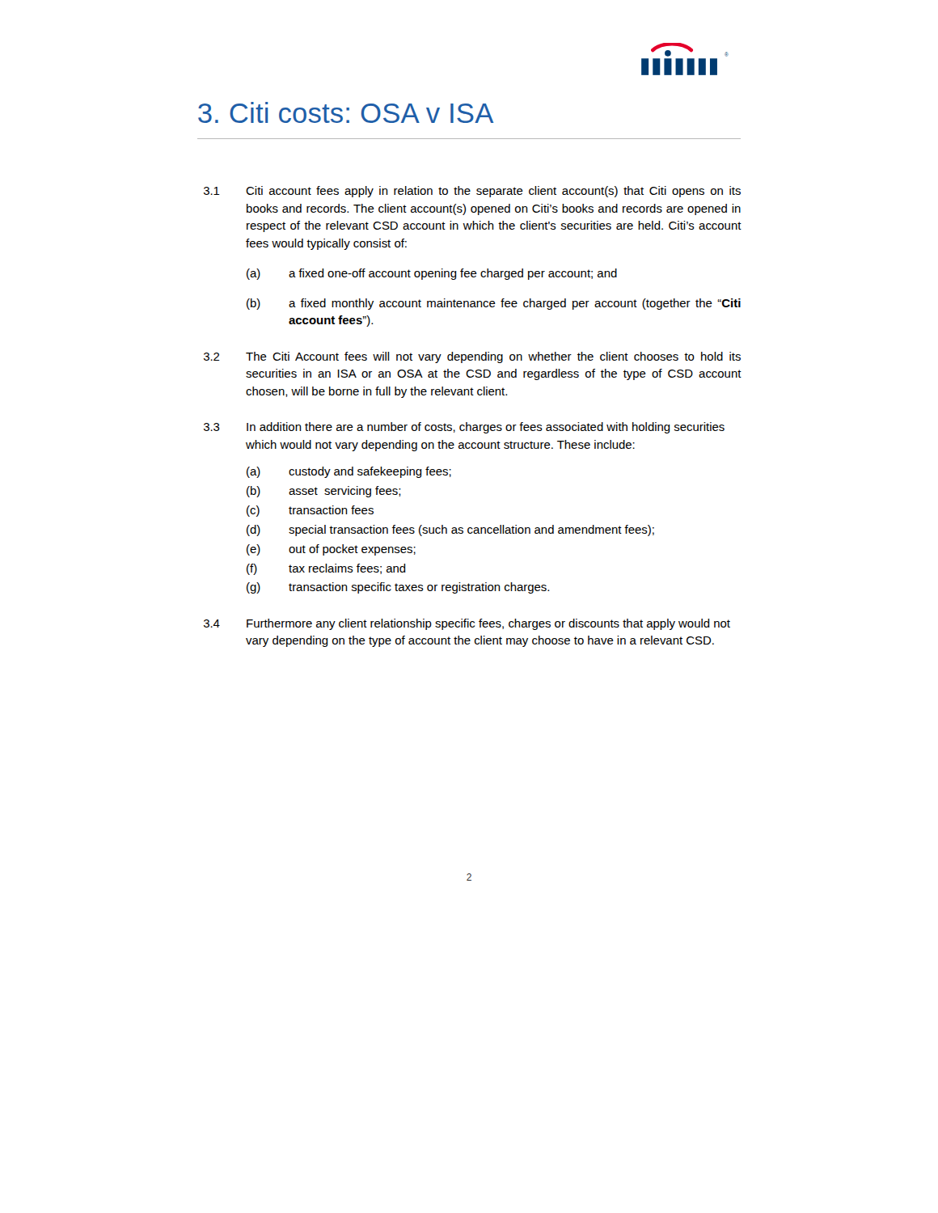®
3. Citi costs: OSA v ISA
3.1
Citi account fees apply in relation to the separate client account(s) that Citi opens on its books and records. The client account(s) opened on Citi’s books and records are opened in respect of the relevant CSD account in which the client's securities are held. Citi’s account fees would typically consist of:
(a)
a fixed one-off account opening fee charged per account; and
(b)
a fixed monthly account maintenance fee charged per account (together the “Citi account fees”).
3.2
The Citi Account fees will not vary depending on whether the client chooses to hold its securities in an ISA or an OSA at the CSD and regardless of the type of CSD account chosen, will be borne in full by the relevant client.
3.3
In addition there are a number of costs, charges or fees associated with holding securities which would not vary depending on the account structure. These include:
(a)
custody and safekeeping fees;
(b)
asset servicing fees;
(c)
transaction fees
(d)
special transaction fees (such as cancellation and amendment fees);
(e)
out of pocket expenses;
(f)
tax reclaims fees; and
(g)
transaction specific taxes or registration charges.
3.4
Furthermore any client relationship specific fees, charges or discounts that apply would not vary depending on the type of account the client may choose to have in a relevant CSD.
2